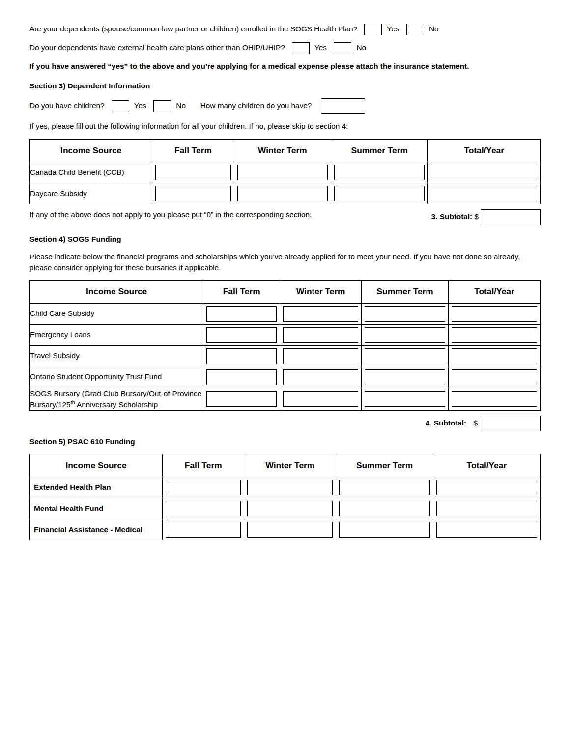Are your dependents (spouse/common-law partner or children) enrolled in the SOGS Health Plan? Yes No
Do your dependents have external health care plans other than OHIP/UHIP? Yes No
If you have answered “yes” to the above and you’re applying for a medical expense please attach the insurance statement.
Section 3) Dependent Information
Do you have children? Yes No How many children do you have?
If yes, please fill out the following information for all your children. If no, please skip to section 4:
| Income Source | Fall Term | Winter Term | Summer Term | Total/Year |
| --- | --- | --- | --- | --- |
| Canada Child Benefit (CCB) | | | | |
| Daycare Subsidy | | | | |
If any of the above does not apply to you please put “0” in the corresponding section. 3. Subtotal: $
Section 4) SOGS Funding
Please indicate below the financial programs and scholarships which you’ve already applied for to meet your need. If you have not done so already, please consider applying for these bursaries if applicable.
| Income Source | Fall Term | Winter Term | Summer Term | Total/Year |
| --- | --- | --- | --- | --- |
| Child Care Subsidy | | | | |
| Emergency Loans | | | | |
| Travel Subsidy | | | | |
| Ontario Student Opportunity Trust Fund | | | | |
| SOGS Bursary (Grad Club Bursary/Out-of-Province Bursary/125 th Anniversary Scholarship | | | | |
4. Subtotal: $
Section 5) PSAC 610 Funding
| Income Source | Fall Term | Winter Term | Summer Term | Total/Year |
| --- | --- | --- | --- | --- |
| Extended Health Plan | | | | |
| Mental Health Fund | | | | |
| Financial Assistance - Medical | | | | |